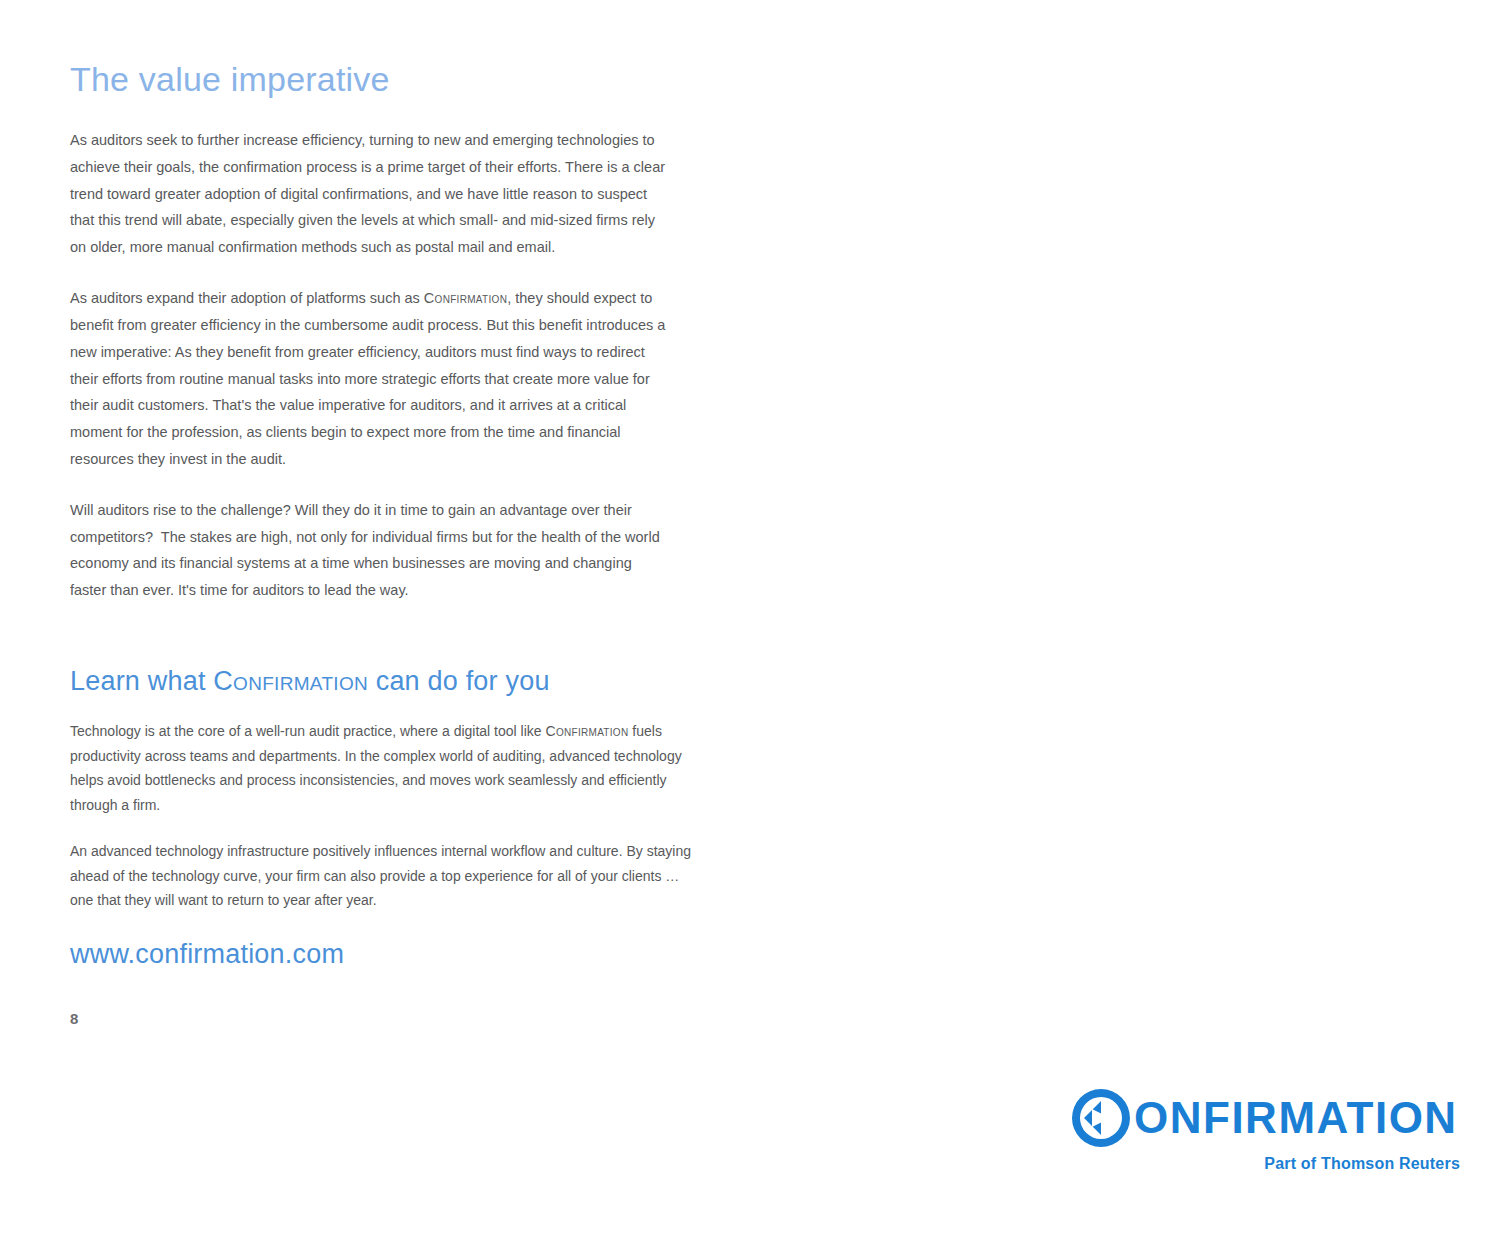The value imperative
As auditors seek to further increase efficiency, turning to new and emerging technologies to achieve their goals, the confirmation process is a prime target of their efforts. There is a clear trend toward greater adoption of digital confirmations, and we have little reason to suspect that this trend will abate, especially given the levels at which small- and mid-sized firms rely on older, more manual confirmation methods such as postal mail and email.
As auditors expand their adoption of platforms such as Confirmation, they should expect to benefit from greater efficiency in the cumbersome audit process. But this benefit introduces a new imperative: As they benefit from greater efficiency, auditors must find ways to redirect their efforts from routine manual tasks into more strategic efforts that create more value for their audit customers. That's the value imperative for auditors, and it arrives at a critical moment for the profession, as clients begin to expect more from the time and financial resources they invest in the audit.
Will auditors rise to the challenge? Will they do it in time to gain an advantage over their competitors? The stakes are high, not only for individual firms but for the health of the world economy and its financial systems at a time when businesses are moving and changing faster than ever. It's time for auditors to lead the way.
Learn what Confirmation can do for you
Technology is at the core of a well-run audit practice, where a digital tool like Confirmation fuels productivity across teams and departments. In the complex world of auditing, advanced technology helps avoid bottlenecks and process inconsistencies, and moves work seamlessly and efficiently through a firm.
An advanced technology infrastructure positively influences internal workflow and culture. By staying ahead of the technology curve, your firm can also provide a top experience for all of your clients … one that they will want to return to year after year.
www.confirmation.com
8
ONFIRMATION
Part of Thomson Reuters